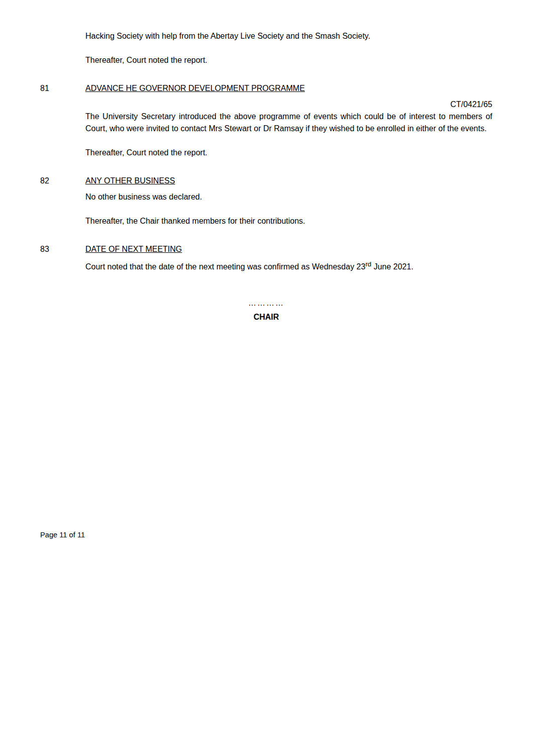Hacking Society with help from the Abertay Live Society and the Smash Society.
Thereafter, Court noted the report.
81 ADVANCE HE GOVERNOR DEVELOPMENT PROGRAMME
CT/0421/65
The University Secretary introduced the above programme of events which could be of interest to members of Court, who were invited to contact Mrs Stewart or Dr Ramsay if they wished to be enrolled in either of the events.
Thereafter, Court noted the report.
82 ANY OTHER BUSINESS
No other business was declared.
Thereafter, the Chair thanked members for their contributions.
83 DATE OF NEXT MEETING
Court noted that the date of the next meeting was confirmed as Wednesday 23rd June 2021.
…………
CHAIR
Page 11 of 11